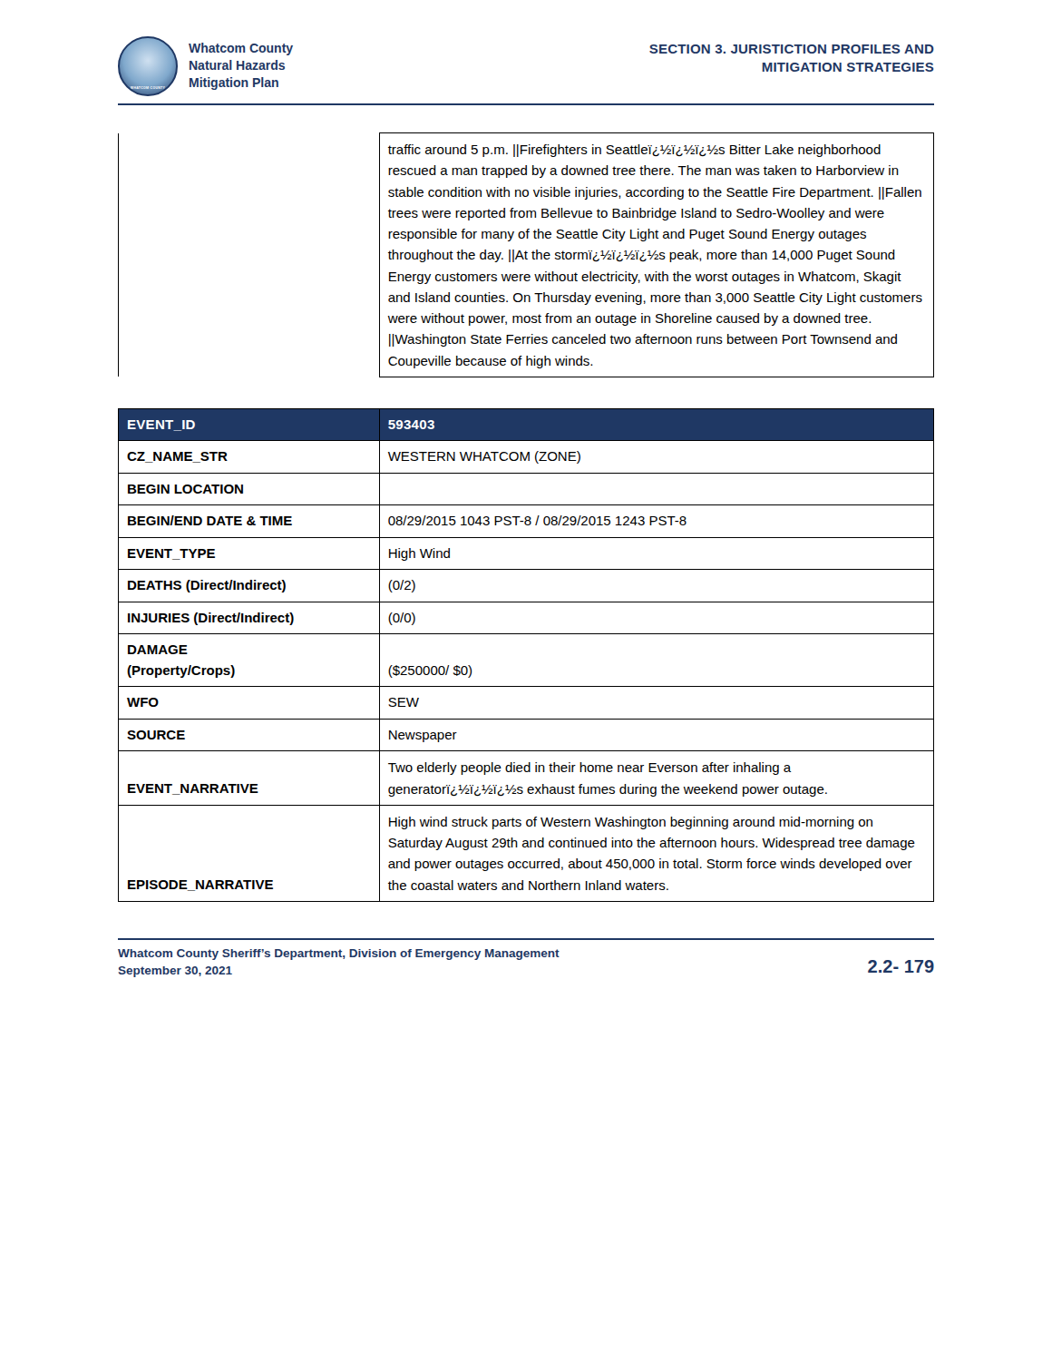Whatcom County
Natural Hazards
Mitigation Plan
SECTION 3. JURISTICTION PROFILES AND
MITIGATION STRATEGIES
| | traffic around 5 p.m. //Firefighters in Seattleï¿½ï¿½ï¿½s Bitter Lake neighborhood rescued a man trapped by a downed tree there. The man was taken to Harborview in stable condition with no visible injuries, according to the Seattle Fire Department. //Fallen trees were reported from Bellevue to Bainbridge Island to Sedro-Woolley and were responsible for many of the Seattle City Light and Puget Sound Energy outages throughout the day. //At the stormï¿½ï¿½ï¿½s peak, more than 14,000 Puget Sound Energy customers were without electricity, with the worst outages in Whatcom, Skagit and Island counties. On Thursday evening, more than 3,000 Seattle City Light customers were without power, most from an outage in Shoreline caused by a downed tree. //Washington State Ferries canceled two afternoon runs between Port Townsend and Coupeville because of high winds. |
| EVENT_ID | 593403 |
| --- | --- |
| CZ_NAME_STR | WESTERN WHATCOM (ZONE) |
| BEGIN LOCATION | |
| BEGIN/END DATE & TIME | 08/29/2015 1043 PST-8 / 08/29/2015 1243 PST-8 |
| EVENT_TYPE | High Wind |
| DEATHS (Direct/Indirect) | (0/2) |
| INJURIES (Direct/Indirect) | (0/0) |
| DAMAGE (Property/Crops) | ($250000/ $0) |
| WFO | SEW |
| SOURCE | Newspaper |
| EVENT_NARRATIVE | Two elderly people died in their home near Everson after inhaling a generatorï¿½ï¿½ï¿½s exhaust fumes during the weekend power outage. |
| EPISODE_NARRATIVE | High wind struck parts of Western Washington beginning around mid-morning on Saturday August 29th and continued into the afternoon hours. Widespread tree damage and power outages occurred, about 450,000 in total. Storm force winds developed over the coastal waters and Northern Inland waters. |
Whatcom County Sheriff’s Department, Division of Emergency Management
September 30, 2021
2.2- 179